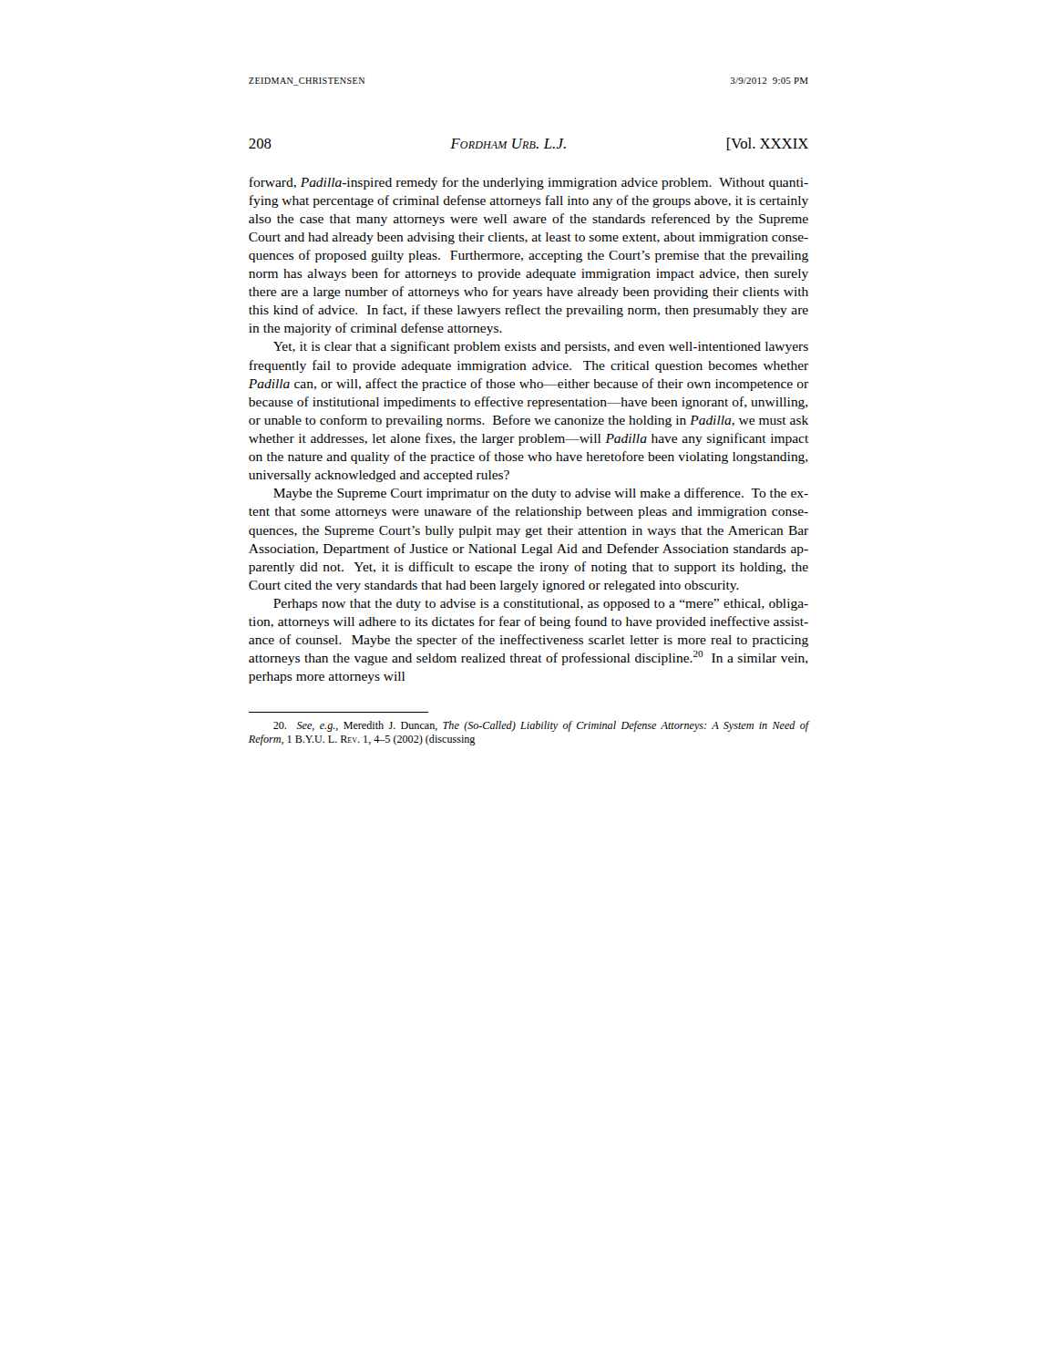Zeidman_Christensen 3/9/2012 9:05 PM
208 Fordham Urb. L.J. [Vol. XXXIX
forward, Padilla-inspired remedy for the underlying immigration advice problem. Without quantifying what percentage of criminal defense attorneys fall into any of the groups above, it is certainly also the case that many attorneys were well aware of the standards referenced by the Supreme Court and had already been advising their clients, at least to some extent, about immigration consequences of proposed guilty pleas. Furthermore, accepting the Court’s premise that the prevailing norm has always been for attorneys to provide adequate immigration impact advice, then surely there are a large number of attorneys who for years have already been providing their clients with this kind of advice. In fact, if these lawyers reflect the prevailing norm, then presumably they are in the majority of criminal defense attorneys.
Yet, it is clear that a significant problem exists and persists, and even well-intentioned lawyers frequently fail to provide adequate immigration advice. The critical question becomes whether Padilla can, or will, affect the practice of those who—either because of their own incompetence or because of institutional impediments to effective representation—have been ignorant of, unwilling, or unable to conform to prevailing norms. Before we canonize the holding in Padilla, we must ask whether it addresses, let alone fixes, the larger problem—will Padilla have any significant impact on the nature and quality of the practice of those who have heretofore been violating longstanding, universally acknowledged and accepted rules?
Maybe the Supreme Court imprimatur on the duty to advise will make a difference. To the extent that some attorneys were unaware of the relationship between pleas and immigration consequences, the Supreme Court’s bully pulpit may get their attention in ways that the American Bar Association, Department of Justice or National Legal Aid and Defender Association standards apparently did not. Yet, it is difficult to escape the irony of noting that to support its holding, the Court cited the very standards that had been largely ignored or relegated into obscurity.
Perhaps now that the duty to advise is a constitutional, as opposed to a “mere” ethical, obligation, attorneys will adhere to its dictates for fear of being found to have provided ineffective assistance of counsel. Maybe the specter of the ineffectiveness scarlet letter is more real to practicing attorneys than the vague and seldom realized threat of professional discipline.20 In a similar vein, perhaps more attorneys will
20. See, e.g., Meredith J. Duncan, The (So-Called) Liability of Criminal Defense Attorneys: A System in Need of Reform, 1 B.Y.U. L. Rev. 1, 4–5 (2002) (discussing